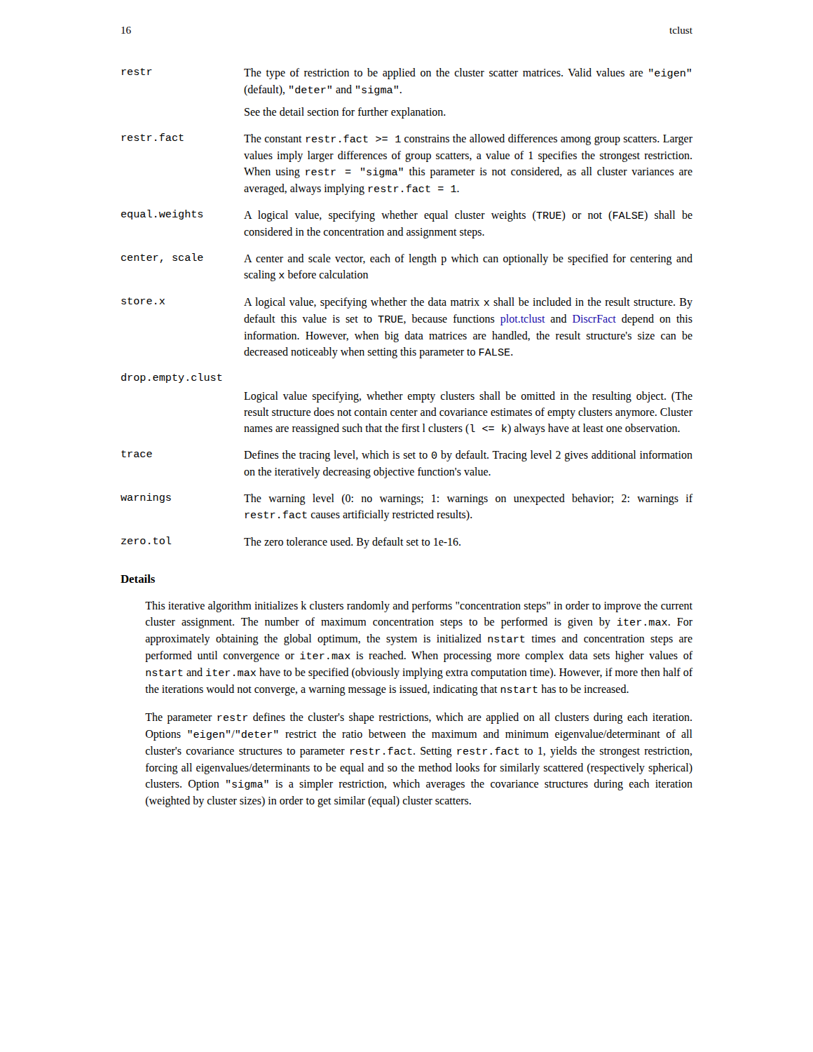16 tclust
restr
The type of restriction to be applied on the cluster scatter matrices. Valid values are "eigen" (default), "deter" and "sigma".
See the detail section for further explanation.
restr.fact
The constant restr.fact >= 1 constrains the allowed differences among group scatters. Larger values imply larger differences of group scatters, a value of 1 specifies the strongest restriction. When using restr = "sigma" this parameter is not considered, as all cluster variances are averaged, always implying restr.fact = 1.
equal.weights
A logical value, specifying whether equal cluster weights (TRUE) or not (FALSE) shall be considered in the concentration and assignment steps.
center, scale
A center and scale vector, each of length p which can optionally be specified for centering and scaling x before calculation
store.x
A logical value, specifying whether the data matrix x shall be included in the result structure. By default this value is set to TRUE, because functions plot.tclust and DiscrFact depend on this information. However, when big data matrices are handled, the result structure's size can be decreased noticeably when setting this parameter to FALSE.
drop.empty.clust
Logical value specifying, whether empty clusters shall be omitted in the resulting object. (The result structure does not contain center and covariance estimates of empty clusters anymore. Cluster names are reassigned such that the first l clusters (l <= k) always have at least one observation.
trace
Defines the tracing level, which is set to 0 by default. Tracing level 2 gives additional information on the iteratively decreasing objective function's value.
warnings
The warning level (0: no warnings; 1: warnings on unexpected behavior; 2: warnings if restr.fact causes artificially restricted results).
zero.tol
The zero tolerance used. By default set to 1e-16.
Details
This iterative algorithm initializes k clusters randomly and performs "concentration steps" in order to improve the current cluster assignment. The number of maximum concentration steps to be performed is given by iter.max. For approximately obtaining the global optimum, the system is initialized nstart times and concentration steps are performed until convergence or iter.max is reached. When processing more complex data sets higher values of nstart and iter.max have to be specified (obviously implying extra computation time). However, if more then half of the iterations would not converge, a warning message is issued, indicating that nstart has to be increased.
The parameter restr defines the cluster's shape restrictions, which are applied on all clusters during each iteration. Options "eigen"/"deter" restrict the ratio between the maximum and minimum eigenvalue/determinant of all cluster's covariance structures to parameter restr.fact. Setting restr.fact to 1, yields the strongest restriction, forcing all eigenvalues/determinants to be equal and so the method looks for similarly scattered (respectively spherical) clusters. Option "sigma" is a simpler restriction, which averages the covariance structures during each iteration (weighted by cluster sizes) in order to get similar (equal) cluster scatters.